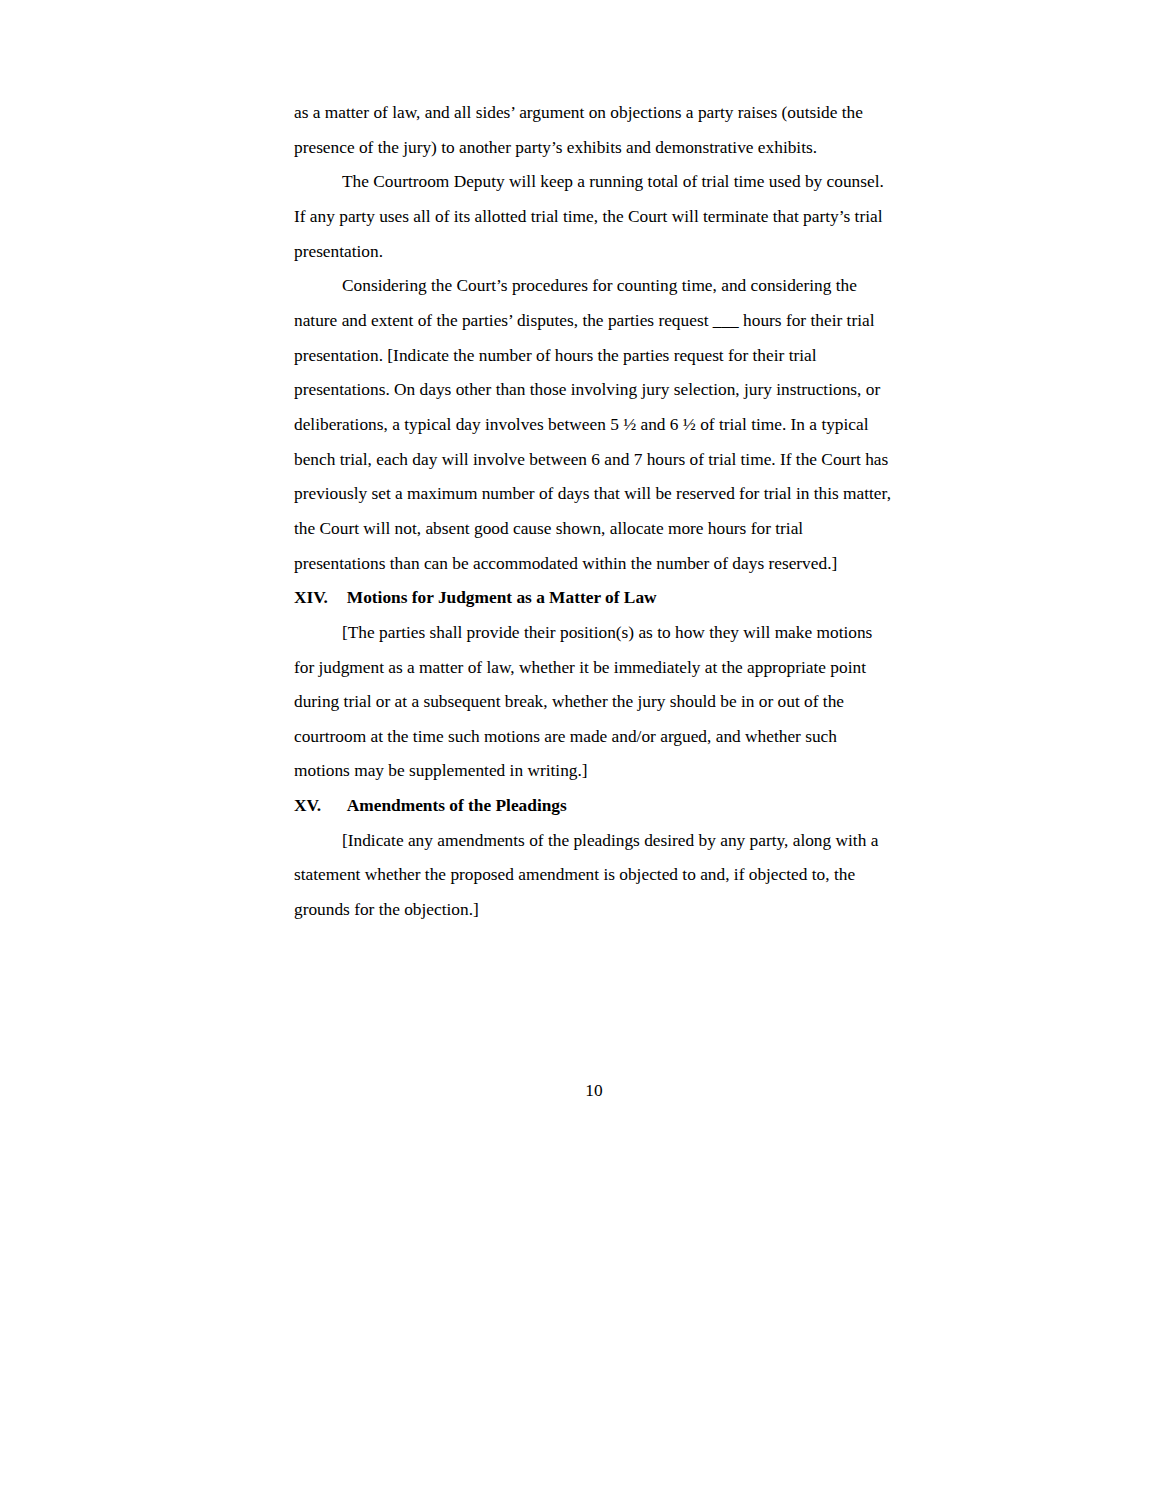as a matter of law, and all sides’ argument on objections a party raises (outside the presence of the jury) to another party’s exhibits and demonstrative exhibits.
The Courtroom Deputy will keep a running total of trial time used by counsel. If any party uses all of its allotted trial time, the Court will terminate that party’s trial presentation.
Considering the Court’s procedures for counting time, and considering the nature and extent of the parties’ disputes, the parties request ___ hours for their trial presentation. [Indicate the number of hours the parties request for their trial presentations. On days other than those involving jury selection, jury instructions, or deliberations, a typical day involves between 5 ½ and 6 ½ of trial time. In a typical bench trial, each day will involve between 6 and 7 hours of trial time. If the Court has previously set a maximum number of days that will be reserved for trial in this matter, the Court will not, absent good cause shown, allocate more hours for trial presentations than can be accommodated within the number of days reserved.]
XIV. Motions for Judgment as a Matter of Law
[The parties shall provide their position(s) as to how they will make motions for judgment as a matter of law, whether it be immediately at the appropriate point during trial or at a subsequent break, whether the jury should be in or out of the courtroom at the time such motions are made and/or argued, and whether such motions may be supplemented in writing.]
XV. Amendments of the Pleadings
[Indicate any amendments of the pleadings desired by any party, along with a statement whether the proposed amendment is objected to and, if objected to, the grounds for the objection.]
10